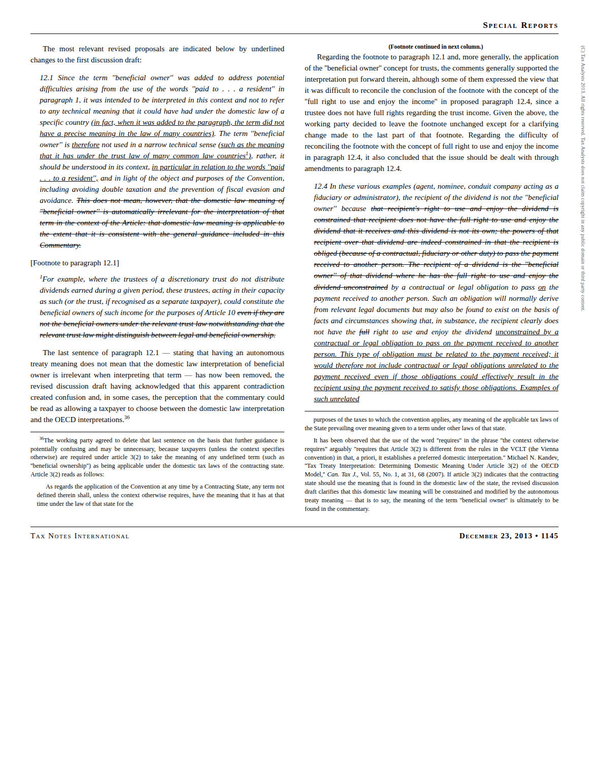(C) Tax Analysts 2013. All rights reserved. Tax Analysts does not claim copyright in any public domain or third party content.
Special Reports
The most relevant revised proposals are indicated below by underlined changes to the first discussion draft:
12.1 Since the term ''beneficial owner'' was added to address potential difficulties arising from the use of the words ''paid to . . . a resident'' in paragraph 1, it was intended to be interpreted in this context and not to refer to any technical meaning that it could have had under the domestic law of a specific country (in fact, when it was added to the paragraph, the term did not have a precise meaning in the law of many countries). The term ''beneficial owner'' is therefore not used in a narrow technical sense (such as the meaning that it has under the trust law of many common law countries1), rather, it should be understood in its context, in particular in relation to the words ''paid . . . to a resident'', and in light of the object and purposes of the Convention, including avoiding double taxation and the prevention of fiscal evasion and avoidance. This does not mean, however, that the domestic law meaning of ''beneficial owner'' is automatically irrelevant for the interpretation of that term in the context of the Article: that domestic law meaning is applicable to the extent that it is consistent with the general guidance included in this Commentary.
[Footnote to paragraph 12.1]
1For example, where the trustees of a discretionary trust do not distribute dividends earned during a given period, these trustees, acting in their capacity as such (or the trust, if recognised as a separate taxpayer), could constitute the beneficial owners of such income for the purposes of Article 10 even if they are not the beneficial owners under the relevant trust law notwithstanding that the relevant trust law might distinguish between legal and beneficial ownership.
The last sentence of paragraph 12.1 — stating that having an autonomous treaty meaning does not mean that the domestic law interpretation of beneficial owner is irrelevant when interpreting that term — has now been removed, the revised discussion draft having acknowledged that this apparent contradiction created confusion and, in some cases, the perception that the commentary could be read as allowing a taxpayer to choose between the domestic law interpretation and the OECD interpretations.36
36The working party agreed to delete that last sentence on the basis that further guidance is potentially confusing and may be unnecessary, because taxpayers (unless the context specifies otherwise) are required under article 3(2) to take the meaning of any undefined term (such as ''beneficial ownership'') as being applicable under the domestic tax laws of the contracting state. Article 3(2) reads as follows:
As regards the application of the Convention at any time by a Contracting State, any term not defined therein shall, unless the context otherwise requires, have the meaning that it has at that time under the law of that state for the
(Footnote continued in next column.)
Regarding the footnote to paragraph 12.1 and, more generally, the application of the ''beneficial owner'' concept for trusts, the comments generally supported the interpretation put forward therein, although some of them expressed the view that it was difficult to reconcile the conclusion of the footnote with the concept of the ''full right to use and enjoy the income'' in proposed paragraph 12.4, since a trustee does not have full rights regarding the trust income. Given the above, the working party decided to leave the footnote unchanged except for a clarifying change made to the last part of that footnote. Regarding the difficulty of reconciling the footnote with the concept of full right to use and enjoy the income in paragraph 12.4, it also concluded that the issue should be dealt with through amendments to paragraph 12.4.
12.4 In these various examples (agent, nominee, conduit company acting as a fiduciary or administrator), the recipient of the dividend is not the ''beneficial owner'' because that recipient's right to use and enjoy the dividend is constrained that recipient does not have the full right to use and enjoy the dividend that it receives and this dividend is not its own; the powers of that recipient over that dividend are indeed constrained in that the recipient is obliged (because of a contractual, fiduciary or other duty) to pass the payment received to another person. The recipient of a dividend is the ''beneficial owner'' of that dividend where he has the full right to use and enjoy the dividend unconstrained by a contractual or legal obligation to pass on the payment received to another person. Such an obligation will normally derive from relevant legal documents but may also be found to exist on the basis of facts and circumstances showing that, in substance, the recipient clearly does not have the full right to use and enjoy the dividend unconstrained by a contractual or legal obligation to pass on the payment received to another person. This type of obligation must be related to the payment received; it would therefore not include contractual or legal obligations unrelated to the payment received even if those obligations could effectively result in the recipient using the payment received to satisfy those obligations. Examples of such unrelated
purposes of the taxes to which the convention applies, any meaning of the applicable tax laws of the State prevailing over meaning given to a term under other laws of that state.
It has been observed that the use of the word ''requires'' in the phrase ''the context otherwise requires'' arguably ''requires that Article 3(2) is different from the rules in the VCLT (the Vienna convention) in that, a priori, it establishes a preferred domestic interpretation.'' Michael N. Kandev, ''Tax Treaty Interpretation: Determining Domestic Meaning Under Article 3(2) of the OECD Model,'' Can. Tax J., Vol. 55, No. 1, at 31, 68 (2007). If article 3(2) indicates that the contracting state should use the meaning that is found in the domestic law of the state, the revised discussion draft clarifies that this domestic law meaning will be constrained and modified by the autonomous treaty meaning — that is to say, the meaning of the term ''beneficial owner'' is ultimately to be found in the commentary.
Tax Notes International
December 23, 2013 • 1145